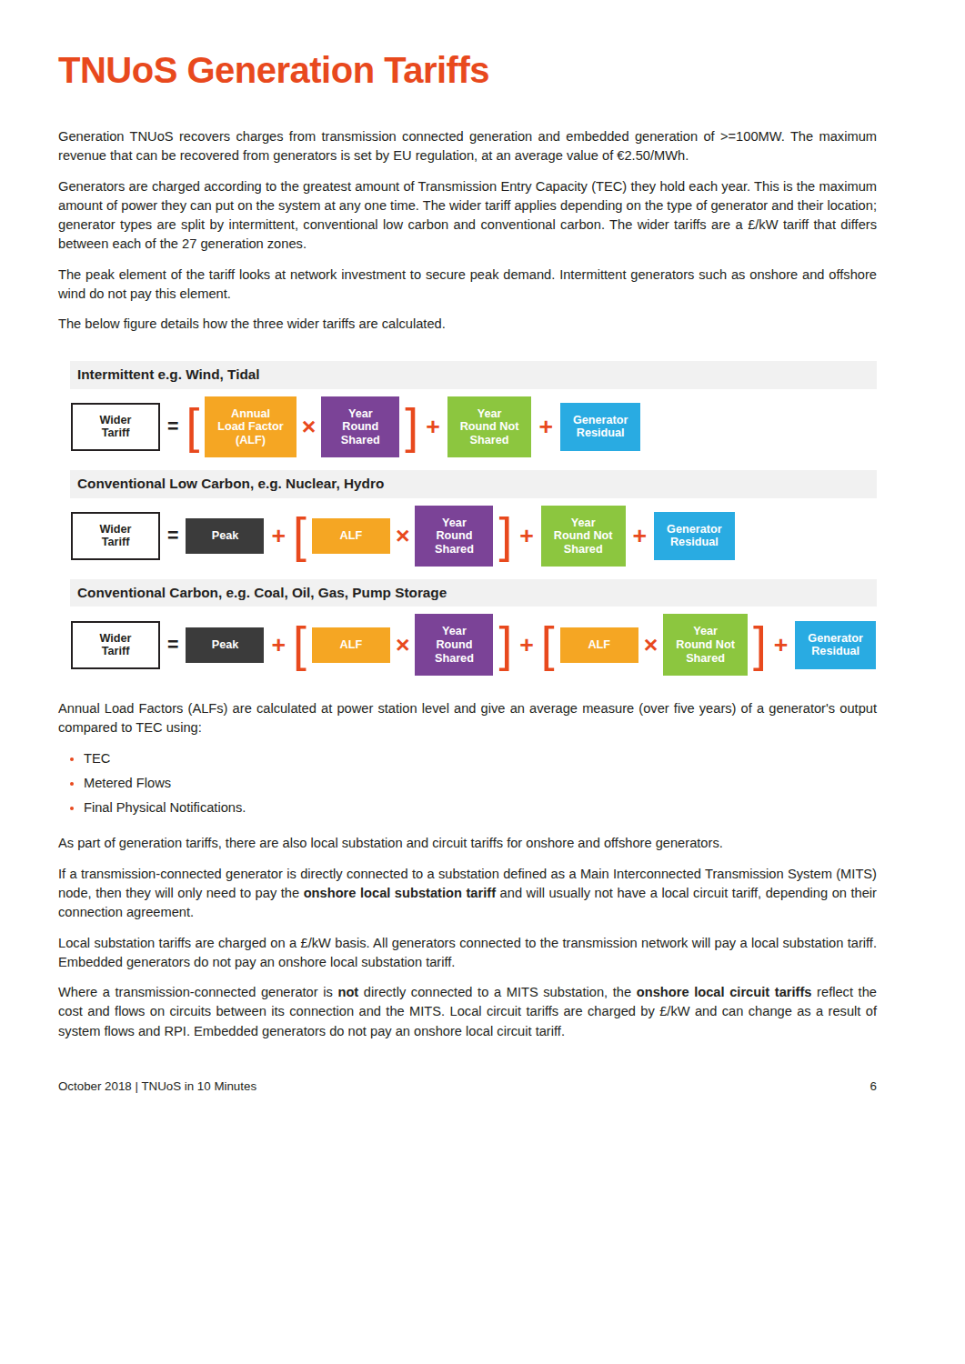TNUoS Generation Tariffs
Generation TNUoS recovers charges from transmission connected generation and embedded generation of >=100MW. The maximum revenue that can be recovered from generators is set by EU regulation, at an average value of €2.50/MWh.
Generators are charged according to the greatest amount of Transmission Entry Capacity (TEC) they hold each year. This is the maximum amount of power they can put on the system at any one time. The wider tariff applies depending on the type of generator and their location; generator types are split by intermittent, conventional low carbon and conventional carbon. The wider tariffs are a £/kW tariff that differs between each of the 27 generation zones.
The peak element of the tariff looks at network investment to secure peak demand. Intermittent generators such as onshore and offshore wind do not pay this element.
The below figure details how the three wider tariffs are calculated.
Intermittent e.g. Wind, Tidal
Wider
Tariff
= [
Annual
Load Factor
(ALF)
×
Year
Round
Shared
] +
Year
Round Not
Shared
+
Generator
Residual
Conventional Low Carbon, e.g. Nuclear, Hydro
Wider
Tariff
=
Peak
+ [
ALF
×
Year
Round
Shared
] +
Year
Round Not
Shared
+
Generator
Residual
Conventional Carbon, e.g. Coal, Oil, Gas, Pump Storage
Wider
Tariff
=
Peak
+ [
ALF
×
Year
Round
Shared
] + [
ALF
×
Year
Round Not
Shared
] +
Generator
Residual
Annual Load Factors (ALFs) are calculated at power station level and give an average measure (over five years) of a generator's output compared to TEC using:
TEC
Metered Flows
Final Physical Notifications.
As part of generation tariffs, there are also local substation and circuit tariffs for onshore and offshore generators.
If a transmission-connected generator is directly connected to a substation defined as a Main Interconnected Transmission System (MITS) node, then they will only need to pay the onshore local substation tariff and will usually not have a local circuit tariff, depending on their connection agreement.
Local substation tariffs are charged on a £/kW basis. All generators connected to the transmission network will pay a local substation tariff. Embedded generators do not pay an onshore local substation tariff.
Where a transmission-connected generator is not directly connected to a MITS substation, the onshore local circuit tariffs reflect the cost and flows on circuits between its connection and the MITS. Local circuit tariffs are charged by £/kW and can change as a result of system flows and RPI. Embedded generators do not pay an onshore local circuit tariff.
October 2018 | TNUoS in 10 Minutes 6